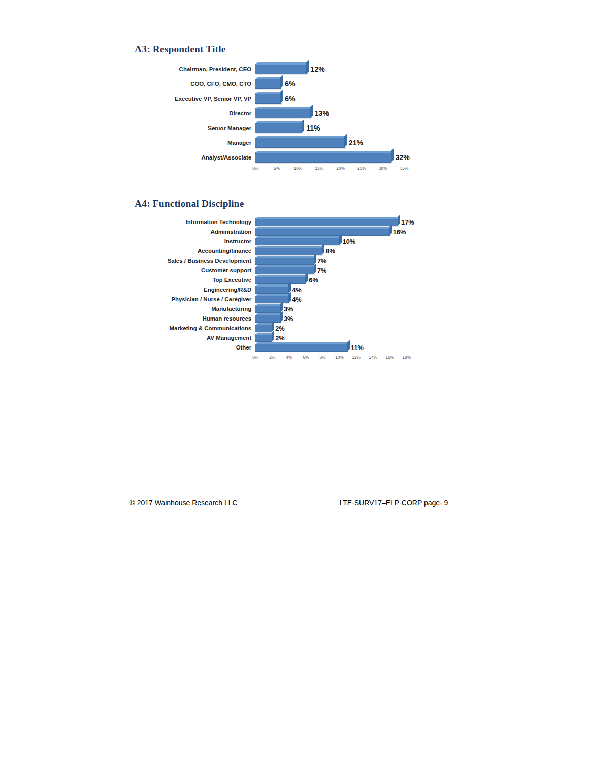A3: Respondent Title
Chairman, President, CEO
12%
COO, CFO, CMO, CTO
6%
Executive VP, Senior VP, VP
6%
Director
13%
Senior Manager
11%
Manager
21%
Analyst/Associate
32%
0% 5% 10% 15% 20% 25% 30% 35%
A4: Functional Discipline
Information Technology
17%
Administration
16%
Instructor
10%
Accounting/finance
8%
Sales / Business Development
7%
Customer support
7%
Top Executive
6%
Engineering/R&D
4%
Physician / Nurse / Caregiver
4%
Manufacturing
3%
Human resources
3%
Marketing & Communications
2%
AV Management
2%
Other
11%
0% 2% 4% 6% 8% 10% 12% 14% 16% 18%
© 2017 Wainhouse Research LLC
LTE-SURV17–ELP-CORP page- 9